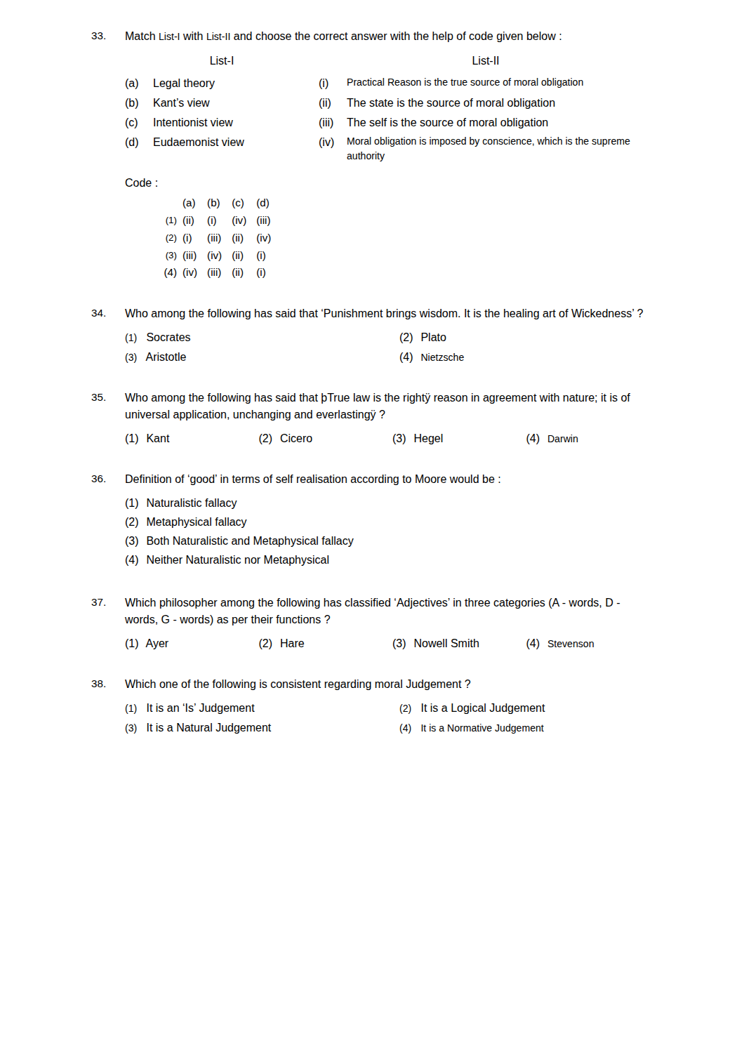33.
Match List-I with List-II and choose the correct answer with the help of code given below :
| List-I | List-II |
| --- | --- |
| (a) | Legal theory | (i) | Practical Reason is the true source of moral obligation |
| (b) | Kant’s view | (ii) | The state is the source of moral obligation |
| (c) | Intentionist view | (iii) | The self is the source of moral obligation |
| (d) | Eudaemonist view | (iv) | Moral obligation is imposed by conscience, which is the supreme authority |
Code :
| | (a) | (b) | (c) | (d) |
| (1) | (ii) | (i) | (iv) | (iii) |
| (2) | (i) | (iii) | (ii) | (iv) |
| (3) | (iii) | (iv) | (ii) | (i) |
| (4) | (iv) | (iii) | (ii) | (i) |
34.
Who among the following has said that ‘Punishment brings wisdom. It is the healing art of Wickedness’ ?
(1) Socrates
(2) Plato
(3) Aristotle
(4) Nietzsche
35.
Who among the following has said that þTrue law is the rightÿ reason in agreement with nature; it is of universal application, unchanging and everlastingÿ ?
(1) Kant
(2) Cicero
(3) Hegel
(4) Darwin
36.
Definition of ‘good’ in terms of self realisation according to Moore would be :
(1) Naturalistic fallacy
(2) Metaphysical fallacy
(3) Both Naturalistic and Metaphysical fallacy
(4) Neither Naturalistic nor Metaphysical
37.
Which philosopher among the following has classified ‘Adjectives’ in three categories (A - words, D - words, G - words) as per their functions ?
(1) Ayer
(2) Hare
(3) Nowell Smith
(4) Stevenson
38.
Which one of the following is consistent regarding moral Judgement ?
(1) It is an ‘Is’ Judgement
(2) It is a Logical Judgement
(3) It is a Natural Judgement
(4) It is a Normative Judgement